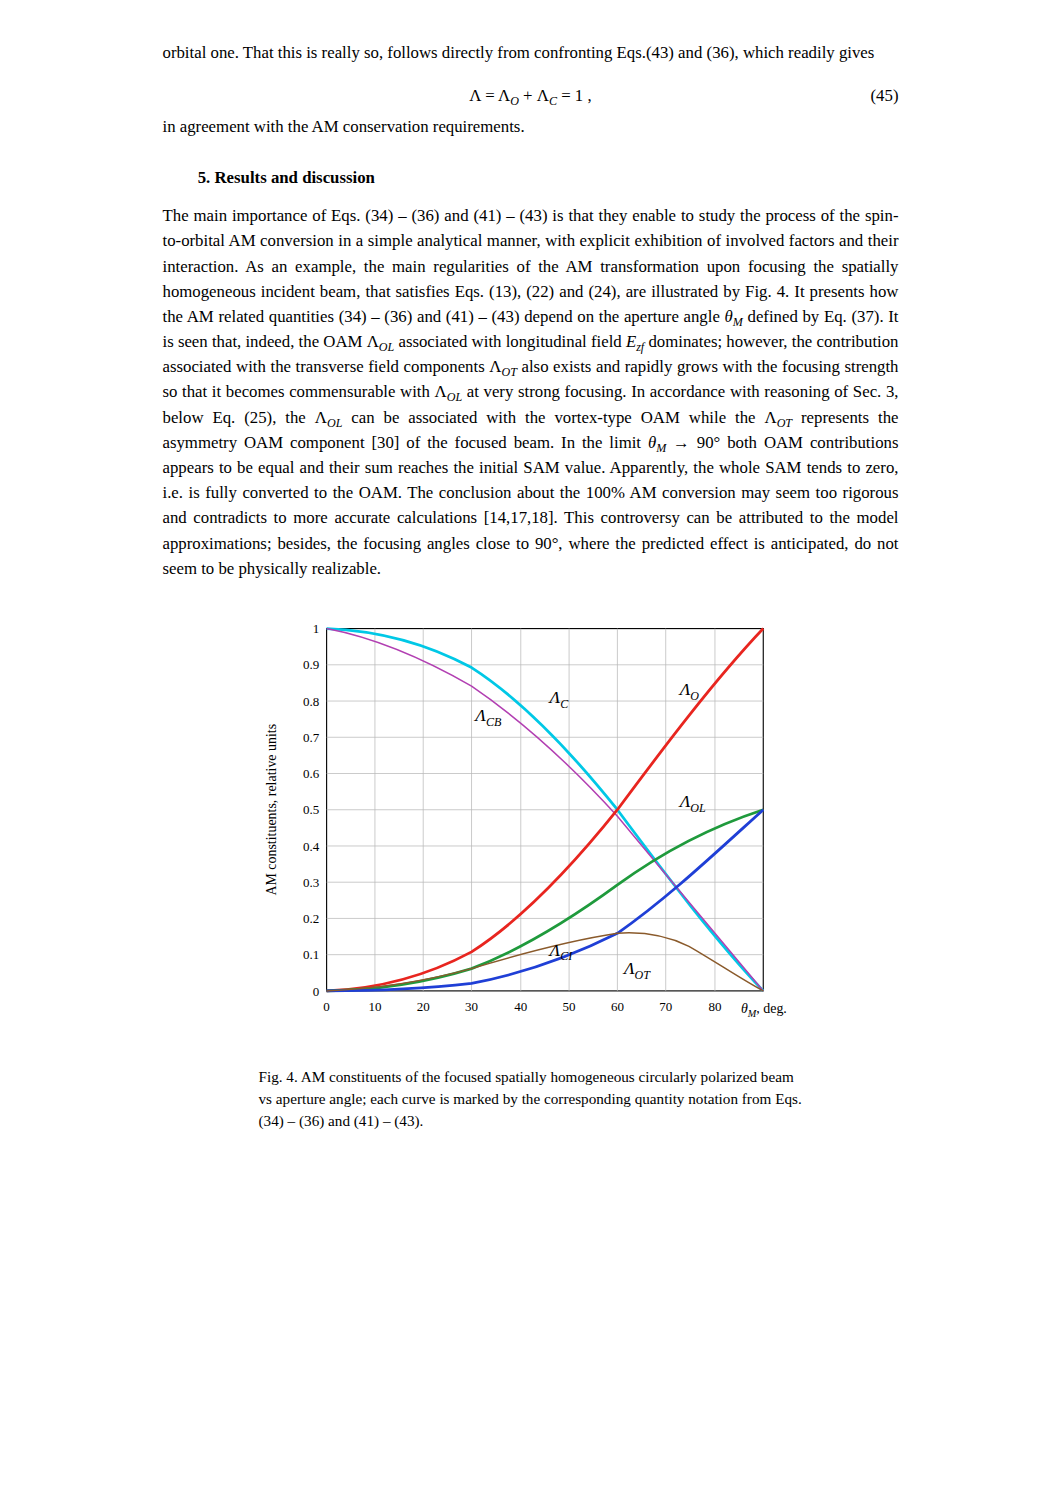orbital one. That this is really so, follows directly from confronting Eqs.(43) and (36), which readily gives
Λ = ΛO + ΛC = 1 , (45)
in agreement with the AM conservation requirements.
5. Results and discussion
The main importance of Eqs. (34) – (36) and (41) – (43) is that they enable to study the process of the spin-to-orbital AM conversion in a simple analytical manner, with explicit exhibition of involved factors and their interaction. As an example, the main regularities of the AM transformation upon focusing the spatially homogeneous incident beam, that satisfies Eqs. (13), (22) and (24), are illustrated by Fig. 4. It presents how the AM related quantities (34) – (36) and (41) – (43) depend on the aperture angle θM defined by Eq. (37). It is seen that, indeed, the OAM ΛOL associated with longitudinal field Ezf dominates; however, the contribution associated with the transverse field components ΛOT also exists and rapidly grows with the focusing strength so that it becomes commensurable with ΛOL at very strong focusing. In accordance with reasoning of Sec. 3, below Eq. (25), the ΛOL can be associated with the vortex-type OAM while the ΛOT represents the asymmetry OAM component [30] of the focused beam. In the limit θM → 90° both OAM contributions appears to be equal and their sum reaches the initial SAM value. Apparently, the whole SAM tends to zero, i.e. is fully converted to the OAM. The conclusion about the 100% AM conversion may seem too rigorous and contradicts to more accurate calculations [14,17,18]. This controversy can be attributed to the model approximations; besides, the focusing angles close to 90°, where the predicted effect is anticipated, do not seem to be physically realizable.
1 0.9 0.8 0.7 0.6 0.5 0.4 0.3 0.2 0.1 0 0 10 20 30 40 50 60 70 80 θM, deg. AM constituents, relative units ΛC ΛCB ΛO ΛOL ΛCI ΛOT
Fig. 4. AM constituents of the focused spatially homogeneous circularly polarized beam vs aperture angle; each curve is marked by the corresponding quantity notation from Eqs. (34) – (36) and (41) – (43).